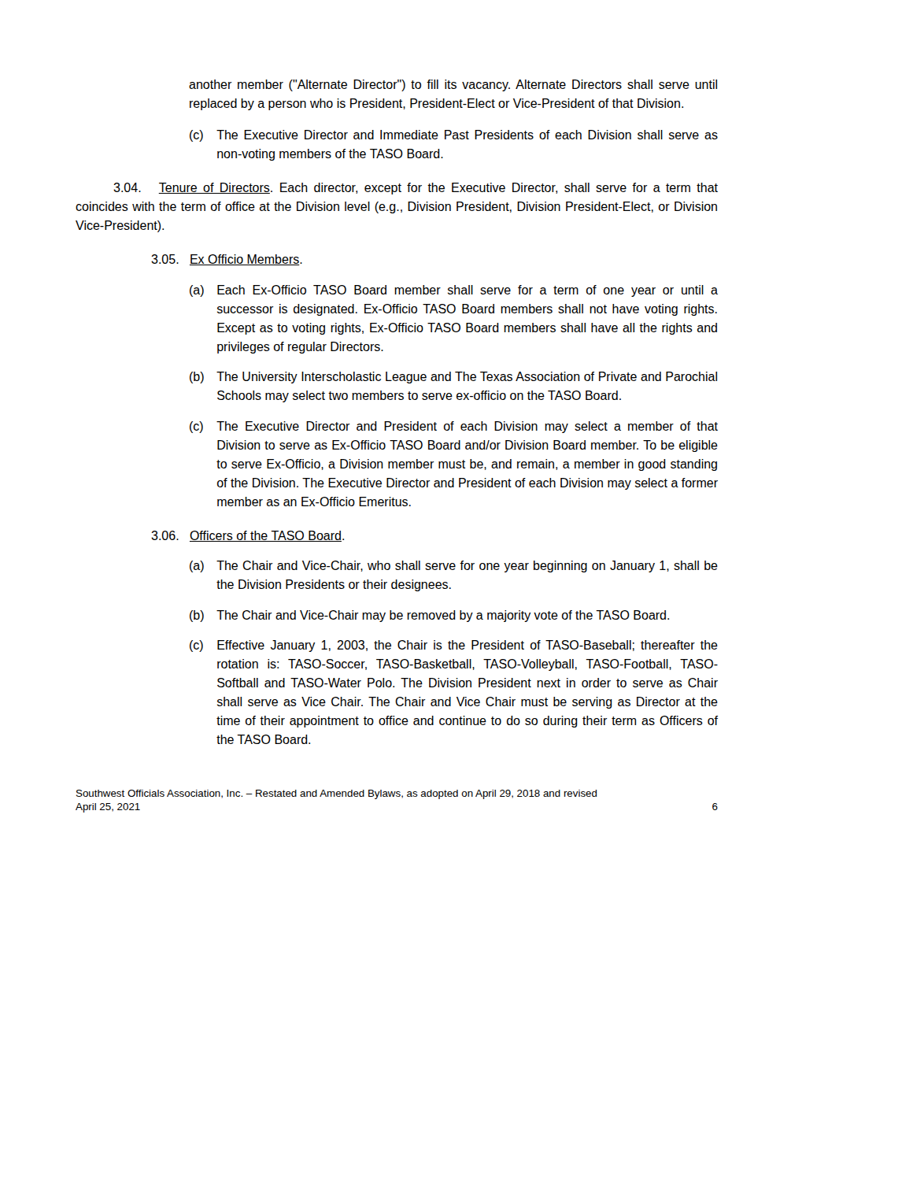another member ("Alternate Director") to fill its vacancy. Alternate Directors shall serve until replaced by a person who is President, President-Elect or Vice-President of that Division.
(c) The Executive Director and Immediate Past Presidents of each Division shall serve as non-voting members of the TASO Board.
3.04. Tenure of Directors. Each director, except for the Executive Director, shall serve for a term that coincides with the term of office at the Division level (e.g., Division President, Division President-Elect, or Division Vice-President).
3.05. Ex Officio Members.
(a) Each Ex-Officio TASO Board member shall serve for a term of one year or until a successor is designated. Ex-Officio TASO Board members shall not have voting rights. Except as to voting rights, Ex-Officio TASO Board members shall have all the rights and privileges of regular Directors.
(b) The University Interscholastic League and The Texas Association of Private and Parochial Schools may select two members to serve ex-officio on the TASO Board.
(c) The Executive Director and President of each Division may select a member of that Division to serve as Ex-Officio TASO Board and/or Division Board member. To be eligible to serve Ex-Officio, a Division member must be, and remain, a member in good standing of the Division. The Executive Director and President of each Division may select a former member as an Ex-Officio Emeritus.
3.06. Officers of the TASO Board.
(a) The Chair and Vice-Chair, who shall serve for one year beginning on January 1, shall be the Division Presidents or their designees.
(b) The Chair and Vice-Chair may be removed by a majority vote of the TASO Board.
(c) Effective January 1, 2003, the Chair is the President of TASO-Baseball; thereafter the rotation is: TASO-Soccer, TASO-Basketball, TASO-Volleyball, TASO-Football, TASO-Softball and TASO-Water Polo. The Division President next in order to serve as Chair shall serve as Vice Chair. The Chair and Vice Chair must be serving as Director at the time of their appointment to office and continue to do so during their term as Officers of the TASO Board.
Southwest Officials Association, Inc. – Restated and Amended Bylaws, as adopted on April 29, 2018 and revised
April 25, 2021 6